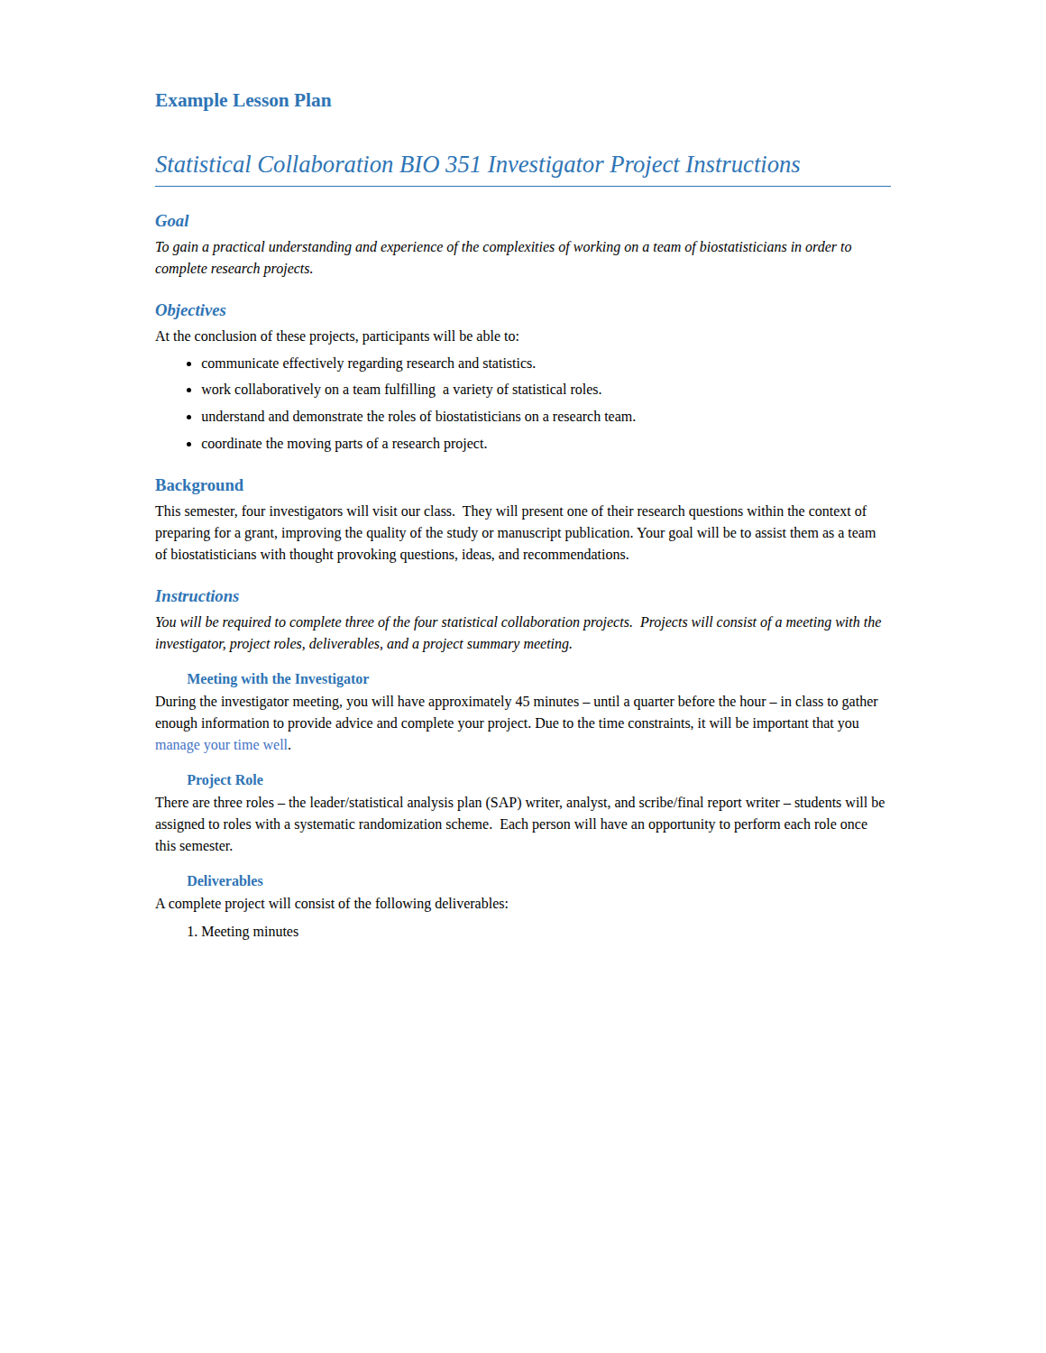Example Lesson Plan
Statistical Collaboration BIO 351 Investigator Project Instructions
Goal
To gain a practical understanding and experience of the complexities of working on a team of biostatisticians in order to complete research projects.
Objectives
At the conclusion of these projects, participants will be able to:
communicate effectively regarding research and statistics.
work collaboratively on a team fulfilling a variety of statistical roles.
understand and demonstrate the roles of biostatisticians on a research team.
coordinate the moving parts of a research project.
Background
This semester, four investigators will visit our class. They will present one of their research questions within the context of preparing for a grant, improving the quality of the study or manuscript publication. Your goal will be to assist them as a team of biostatisticians with thought provoking questions, ideas, and recommendations.
Instructions
You will be required to complete three of the four statistical collaboration projects. Projects will consist of a meeting with the investigator, project roles, deliverables, and a project summary meeting.
Meeting with the Investigator
During the investigator meeting, you will have approximately 45 minutes – until a quarter before the hour – in class to gather enough information to provide advice and complete your project. Due to the time constraints, it will be important that you manage your time well.
Project Role
There are three roles – the leader/statistical analysis plan (SAP) writer, analyst, and scribe/final report writer – students will be assigned to roles with a systematic randomization scheme. Each person will have an opportunity to perform each role once this semester.
Deliverables
A complete project will consist of the following deliverables:
Meeting minutes